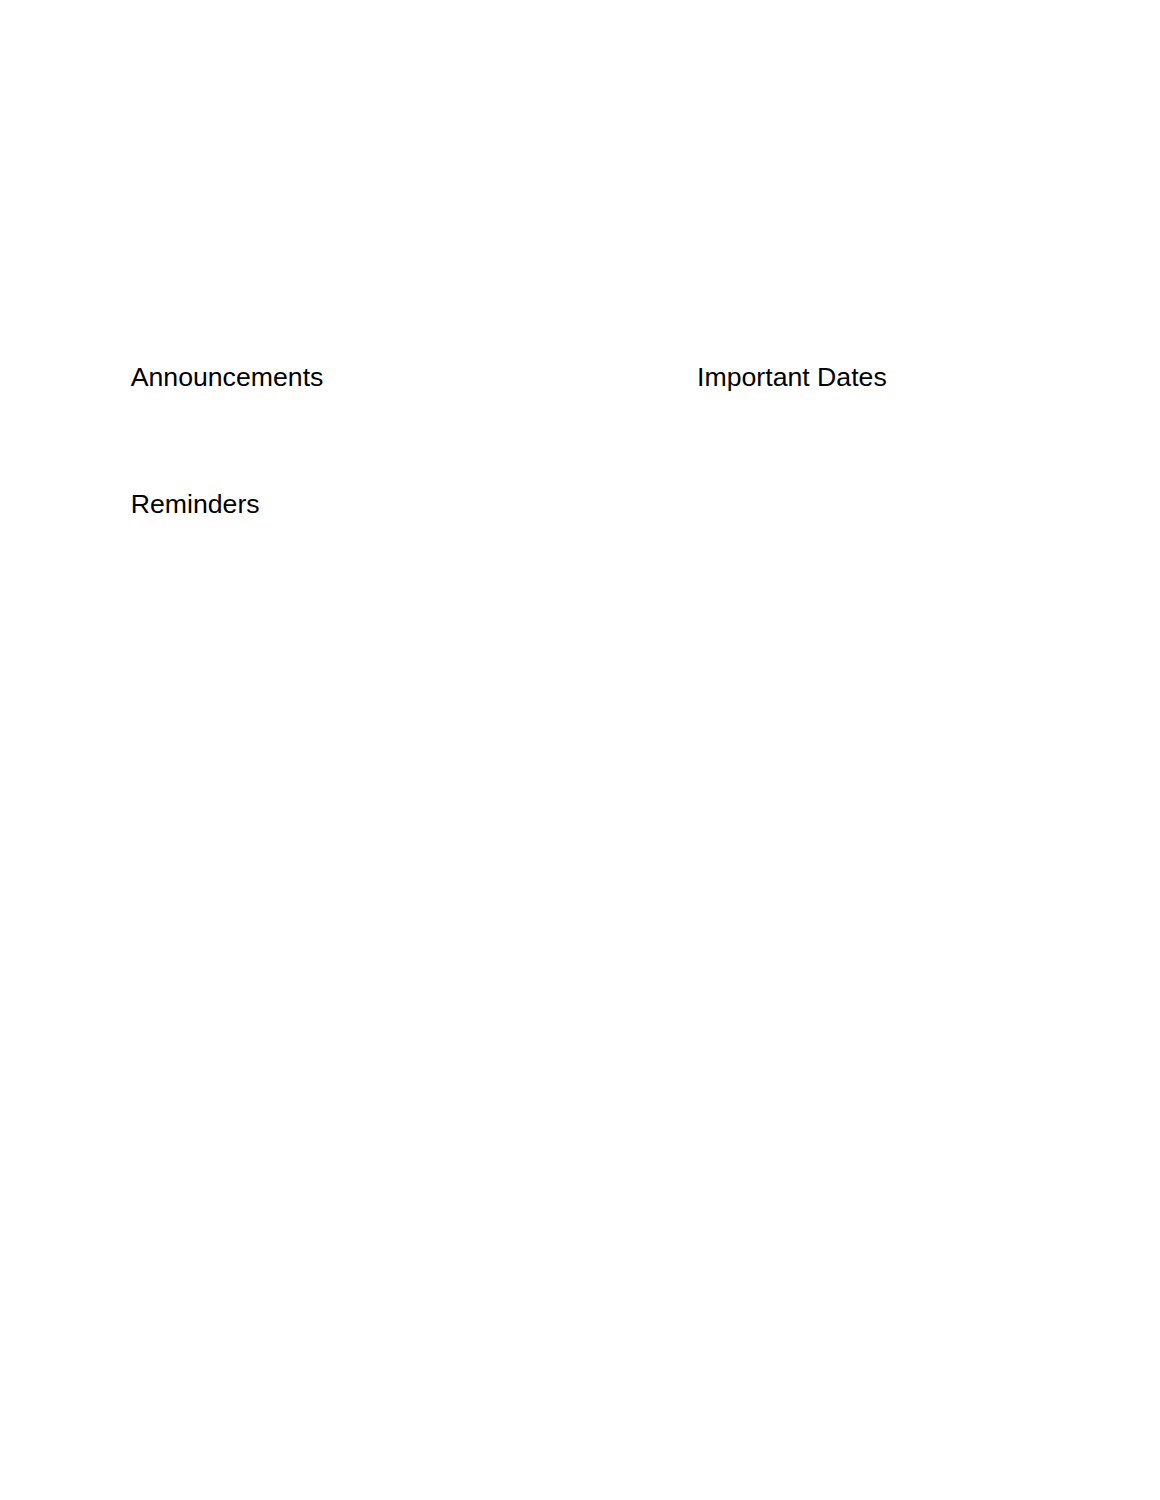Announcements
Important Dates
Reminders